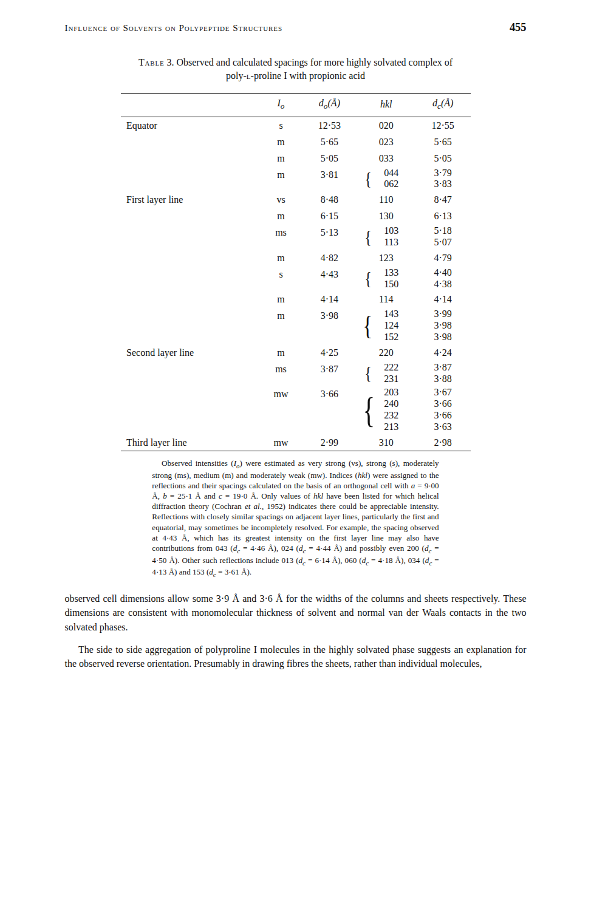Influence of Solvents on Polypeptide Structures 455
Table 3. Observed and calculated spacings for more highly solvated complex of poly-l-proline I with propionic acid
| | I o | d o (Å) | hkl | d c (Å) |
| --- | --- | --- | --- | --- |
| Equator | s | 12·53 | 020 | 12·55 |
| | m | 5·65 | 023 | 5·65 |
| | m | 5·05 | 033 | 5·05 |
| | m | 3·81 | { 044 062 | 3·79 3·83 |
| First layer line | vs | 8·48 | 110 | 8·47 |
| | m | 6·15 | 130 | 6·13 |
| | ms | 5·13 | { 103 113 | 5·18 5·07 |
| | m | 4·82 | 123 | 4·79 |
| | s | 4·43 | { 133 150 | 4·40 4·38 |
| | m | 4·14 | 114 | 4·14 |
| | m | 3·98 | { 143 124 152 | 3·99 3·98 3·98 |
| Second layer line | m | 4·25 | 220 | 4·24 |
| | ms | 3·87 | { 222 231 | 3·87 3·88 |
| | mw | 3·66 | { 203 240 232 213 | 3·67 3·66 3·66 3·63 |
| Third layer line | mw | 2·99 | 310 | 2·98 |
Observed intensities (Io) were estimated as very strong (vs), strong (s), moderately strong (ms), medium (m) and moderately weak (mw). Indices (hkl) were assigned to the reflections and their spacings calculated on the basis of an orthogonal cell with a = 9·00 Å, b = 25·1 Å and c = 19·0 Å. Only values of hkl have been listed for which helical diffraction theory (Cochran et al., 1952) indicates there could be appreciable intensity. Reflections with closely similar spacings on adjacent layer lines, particularly the first and equatorial, may sometimes be incompletely resolved. For example, the spacing observed at 4·43 Å, which has its greatest intensity on the first layer line may also have contributions from 043 (dc = 4·46 Å), 024 (dc = 4·44 Å) and possibly even 200 (dc = 4·50 Å). Other such reflections include 013 (dc = 6·14 Å), 060 (dc = 4·18 Å), 034 (dc = 4·13 Å) and 153 (dc = 3·61 Å).
observed cell dimensions allow some 3·9 Å and 3·6 Å for the widths of the columns and sheets respectively. These dimensions are consistent with monomolecular thickness of solvent and normal van der Waals contacts in the two solvated phases.
The side to side aggregation of polyproline I molecules in the highly solvated phase suggests an explanation for the observed reverse orientation. Presumably in drawing fibres the sheets, rather than individual molecules,